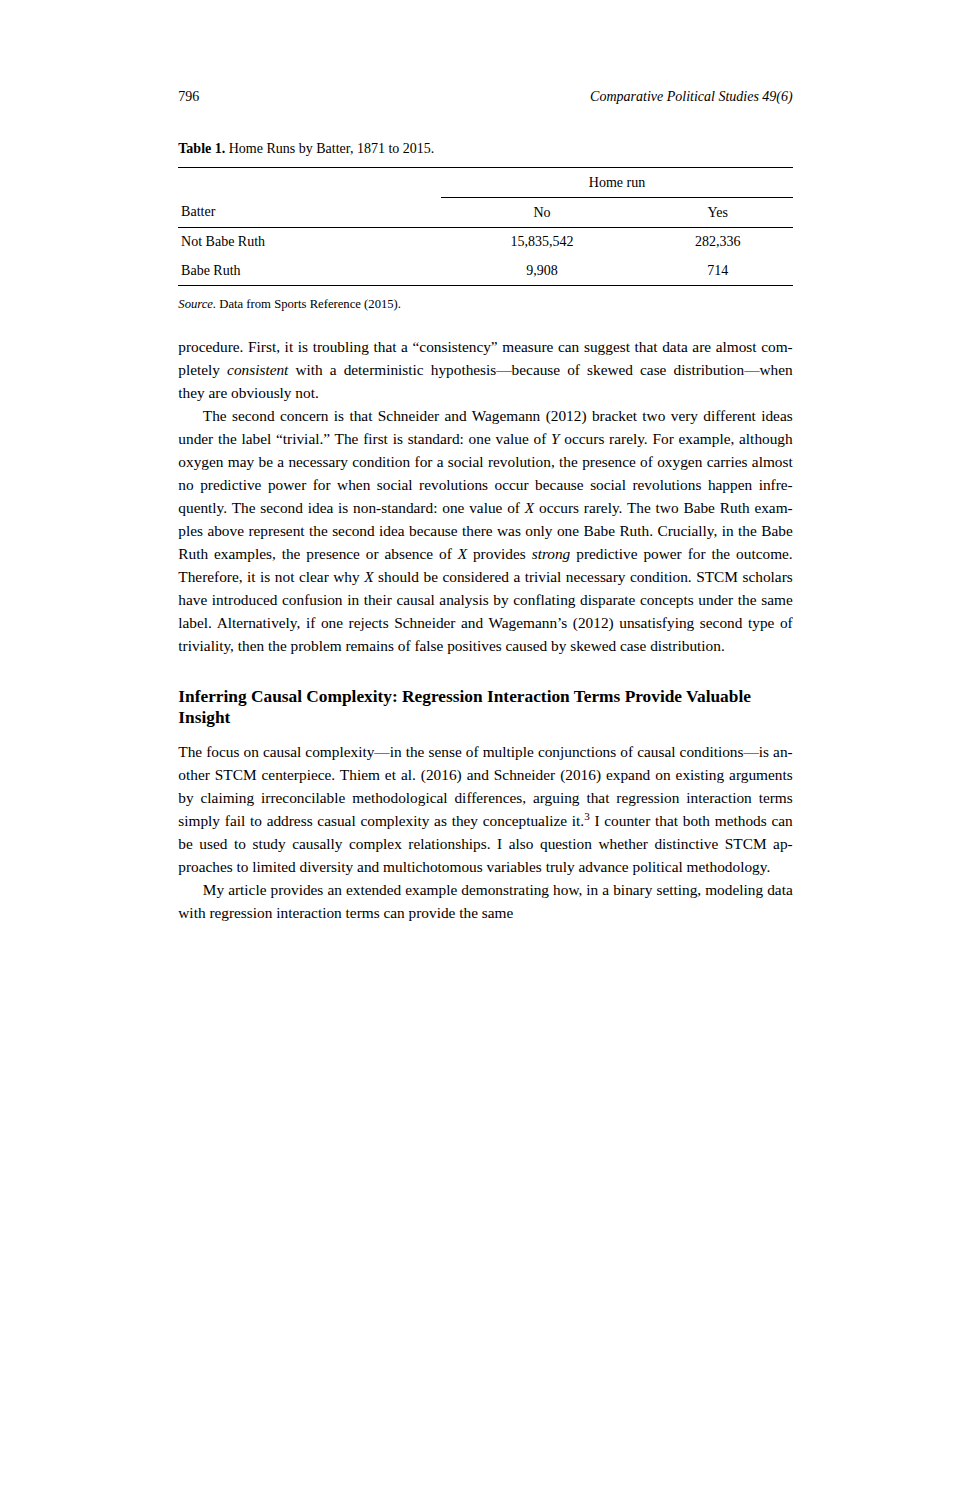796 Comparative Political Studies 49(6)
Table 1. Home Runs by Batter, 1871 to 2015.
| | Home run |
| Batter | No | Yes |
| Not Babe Ruth | 15,835,542 | 282,336 |
| Babe Ruth | 9,908 | 714 |
Source. Data from Sports Reference (2015).
procedure. First, it is troubling that a “consistency” measure can suggest that data are almost completely consistent with a deterministic hypothesis—because of skewed case distribution—when they are obviously not.
The second concern is that Schneider and Wagemann (2012) bracket two very different ideas under the label “trivial.” The first is standard: one value of Y occurs rarely. For example, although oxygen may be a necessary condition for a social revolution, the presence of oxygen carries almost no predictive power for when social revolutions occur because social revolutions happen infrequently. The second idea is non-standard: one value of X occurs rarely. The two Babe Ruth examples above represent the second idea because there was only one Babe Ruth. Crucially, in the Babe Ruth examples, the presence or absence of X provides strong predictive power for the outcome. Therefore, it is not clear why X should be considered a trivial necessary condition. STCM scholars have introduced confusion in their causal analysis by conflating disparate concepts under the same label. Alternatively, if one rejects Schneider and Wagemann’s (2012) unsatisfying second type of triviality, then the problem remains of false positives caused by skewed case distribution.
Inferring Causal Complexity: Regression Interaction Terms Provide Valuable Insight
The focus on causal complexity—in the sense of multiple conjunctions of causal conditions—is another STCM centerpiece. Thiem et al. (2016) and Schneider (2016) expand on existing arguments by claiming irreconcilable methodological differences, arguing that regression interaction terms simply fail to address casual complexity as they conceptualize it.3 I counter that both methods can be used to study causally complex relationships. I also question whether distinctive STCM approaches to limited diversity and multichotomous variables truly advance political methodology.
My article provides an extended example demonstrating how, in a binary setting, modeling data with regression interaction terms can provide the same